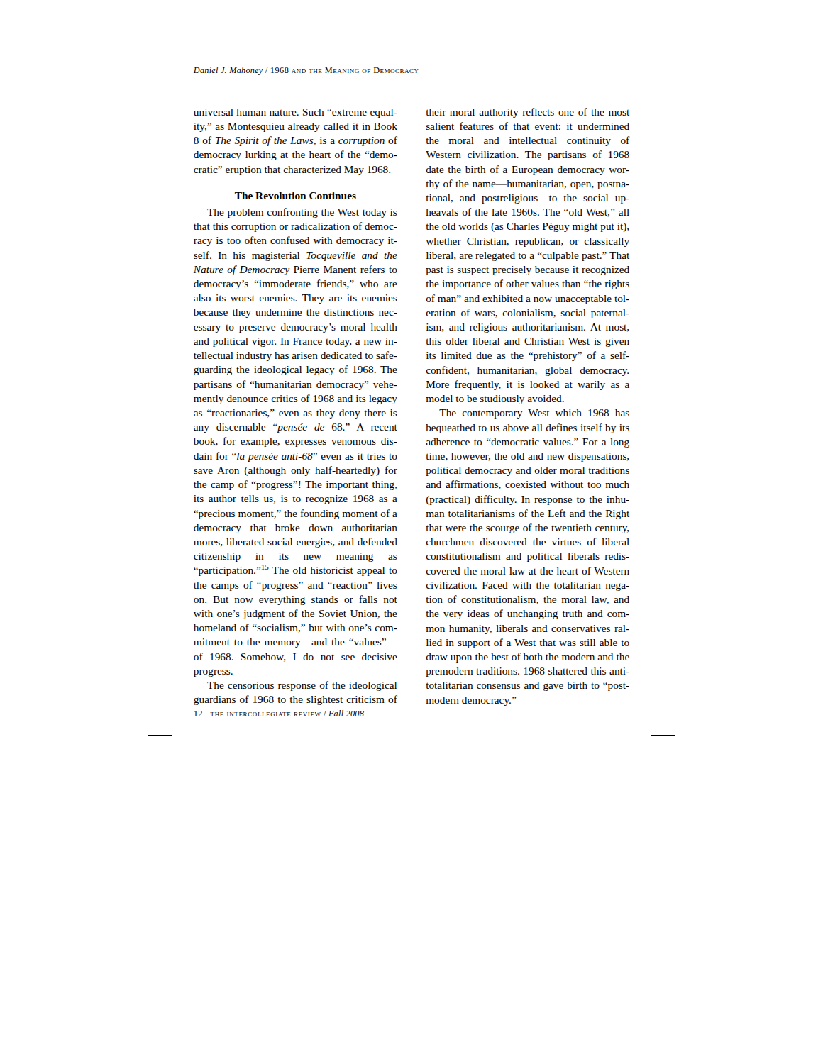Daniel J. Mahoney / 1968 and the Meaning of Democracy
universal human nature. Such “extreme equality,” as Montesquieu already called it in Book 8 of The Spirit of the Laws, is a corruption of democracy lurking at the heart of the “democratic” eruption that characterized May 1968.
The Revolution Continues
The problem confronting the West today is that this corruption or radicalization of democracy is too often confused with democracy itself. In his magisterial Tocqueville and the Nature of Democracy Pierre Manent refers to democracy’s “immoderate friends,” who are also its worst enemies. They are its enemies because they undermine the distinctions necessary to preserve democracy’s moral health and political vigor. In France today, a new intellectual industry has arisen dedicated to safeguarding the ideological legacy of 1968. The partisans of “humanitarian democracy” vehemently denounce critics of 1968 and its legacy as “reactionaries,” even as they deny there is any discernable “pensée de 68.” A recent book, for example, expresses venomous disdain for “la pensée anti-68” even as it tries to save Aron (although only half-heartedly) for the camp of “progress”! The important thing, its author tells us, is to recognize 1968 as a “precious moment,” the founding moment of a democracy that broke down authoritarian mores, liberated social energies, and defended citizenship in its new meaning as “participation.”15 The old historicist appeal to the camps of “progress” and “reaction” lives on. But now everything stands or falls not with one’s judgment of the Soviet Union, the homeland of “socialism,” but with one’s commitment to the memory—and the “values”—of 1968. Somehow, I do not see decisive progress.
The censorious response of the ideological guardians of 1968 to the slightest criticism of their moral authority reflects one of the most salient features of that event: it undermined the moral and intellectual continuity of Western civilization. The partisans of 1968 date the birth of a European democracy worthy of the name—humanitarian, open, postnational, and postreligious—to the social upheavals of the late 1960s. The “old West,” all the old worlds (as Charles Péguy might put it), whether Christian, republican, or classically liberal, are relegated to a “culpable past.” That past is suspect precisely because it recognized the importance of other values than “the rights of man” and exhibited a now unacceptable toleration of wars, colonialism, social paternalism, and religious authoritarianism. At most, this older liberal and Christian West is given its limited due as the “prehistory” of a self-confident, humanitarian, global democracy. More frequently, it is looked at warily as a model to be studiously avoided.
The contemporary West which 1968 has bequeathed to us above all defines itself by its adherence to “democratic values.” For a long time, however, the old and new dispensations, political democracy and older moral traditions and affirmations, coexisted without too much (practical) difficulty. In response to the inhuman totalitarianisms of the Left and the Right that were the scourge of the twentieth century, churchmen discovered the virtues of liberal constitutionalism and political liberals rediscovered the moral law at the heart of Western civilization. Faced with the totalitarian negation of constitutionalism, the moral law, and the very ideas of unchanging truth and common humanity, liberals and conservatives rallied in support of a West that was still able to draw upon the best of both the modern and the premodern traditions. 1968 shattered this anti-totalitarian consensus and gave birth to “postmodern democracy.”
12 the intercollegiate review / Fall 2008